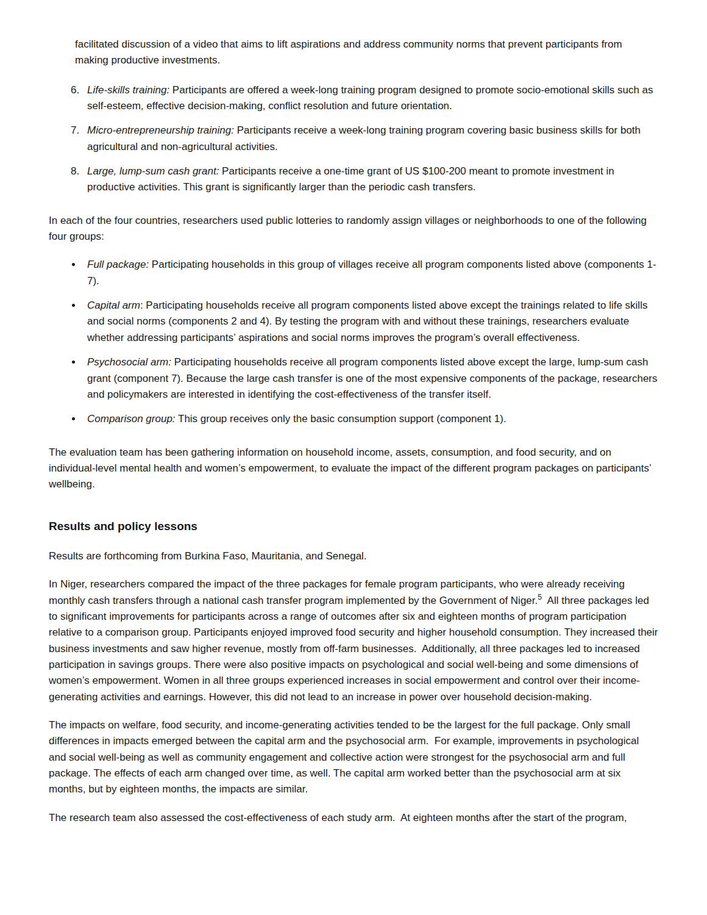facilitated discussion of a video that aims to lift aspirations and address community norms that prevent participants from making productive investments.
Life-skills training: Participants are offered a week-long training program designed to promote socio-emotional skills such as self-esteem, effective decision-making, conflict resolution and future orientation.
Micro-entrepreneurship training: Participants receive a week-long training program covering basic business skills for both agricultural and non-agricultural activities.
Large, lump-sum cash grant: Participants receive a one-time grant of US $100-200 meant to promote investment in productive activities. This grant is significantly larger than the periodic cash transfers.
In each of the four countries, researchers used public lotteries to randomly assign villages or neighborhoods to one of the following four groups:
Full package: Participating households in this group of villages receive all program components listed above (components 1-7).
Capital arm: Participating households receive all program components listed above except the trainings related to life skills and social norms (components 2 and 4). By testing the program with and without these trainings, researchers evaluate whether addressing participants’ aspirations and social norms improves the program’s overall effectiveness.
Psychosocial arm: Participating households receive all program components listed above except the large, lump-sum cash grant (component 7). Because the large cash transfer is one of the most expensive components of the package, researchers and policymakers are interested in identifying the cost-effectiveness of the transfer itself.
Comparison group: This group receives only the basic consumption support (component 1).
The evaluation team has been gathering information on household income, assets, consumption, and food security, and on individual-level mental health and women’s empowerment, to evaluate the impact of the different program packages on participants’ wellbeing.
Results and policy lessons
Results are forthcoming from Burkina Faso, Mauritania, and Senegal.
In Niger, researchers compared the impact of the three packages for female program participants, who were already receiving monthly cash transfers through a national cash transfer program implemented by the Government of Niger.5 All three packages led to significant improvements for participants across a range of outcomes after six and eighteen months of program participation relative to a comparison group. Participants enjoyed improved food security and higher household consumption. They increased their business investments and saw higher revenue, mostly from off-farm businesses. Additionally, all three packages led to increased participation in savings groups. There were also positive impacts on psychological and social well-being and some dimensions of women’s empowerment. Women in all three groups experienced increases in social empowerment and control over their income-generating activities and earnings. However, this did not lead to an increase in power over household decision-making.
The impacts on welfare, food security, and income-generating activities tended to be the largest for the full package. Only small differences in impacts emerged between the capital arm and the psychosocial arm. For example, improvements in psychological and social well-being as well as community engagement and collective action were strongest for the psychosocial arm and full package. The effects of each arm changed over time, as well. The capital arm worked better than the psychosocial arm at six months, but by eighteen months, the impacts are similar.
The research team also assessed the cost-effectiveness of each study arm. At eighteen months after the start of the program,